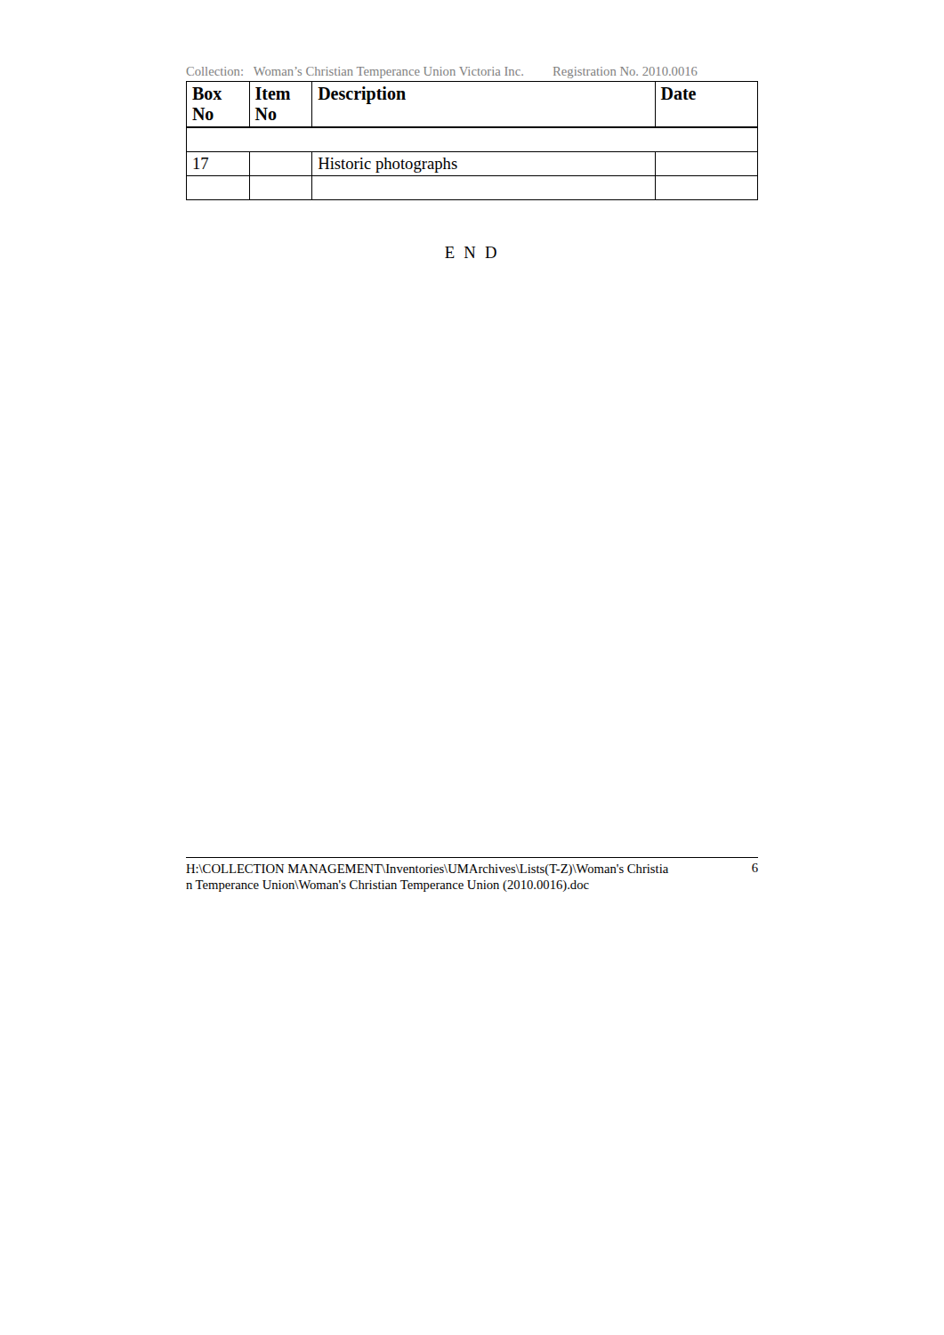Collection: Woman’s Christian Temperance Union Victoria Inc.Registration No. 2010.0016
| Box No | Item No | Description | Date |
| --- | --- | --- | --- |
| 17 | | Historic photographs | |
E N D
H:\COLLECTION MANAGEMENT\Inventories\UMArchives\Lists(T-Z)\Woman's Christian Temperance Union\Woman's Christian Temperance Union (2010.0016).doc
6